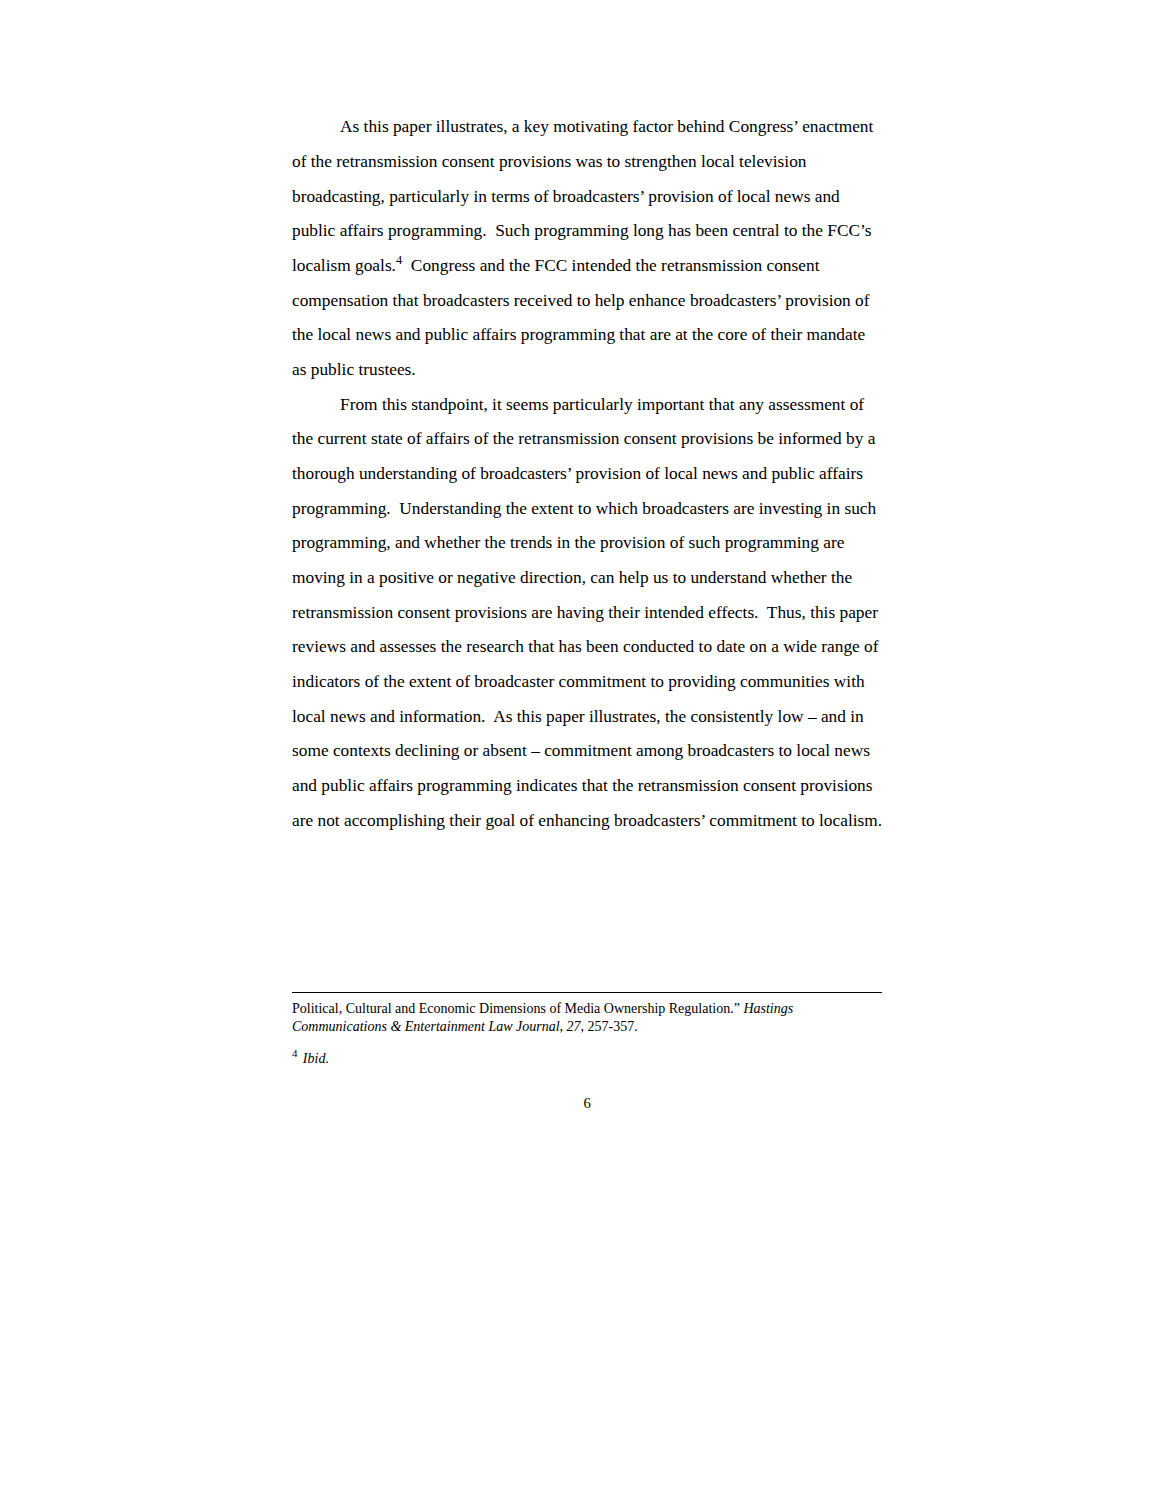As this paper illustrates, a key motivating factor behind Congress’ enactment of the retransmission consent provisions was to strengthen local television broadcasting, particularly in terms of broadcasters’ provision of local news and public affairs programming. Such programming long has been central to the FCC’s localism goals.4 Congress and the FCC intended the retransmission consent compensation that broadcasters received to help enhance broadcasters’ provision of the local news and public affairs programming that are at the core of their mandate as public trustees.
From this standpoint, it seems particularly important that any assessment of the current state of affairs of the retransmission consent provisions be informed by a thorough understanding of broadcasters’ provision of local news and public affairs programming. Understanding the extent to which broadcasters are investing in such programming, and whether the trends in the provision of such programming are moving in a positive or negative direction, can help us to understand whether the retransmission consent provisions are having their intended effects. Thus, this paper reviews and assesses the research that has been conducted to date on a wide range of indicators of the extent of broadcaster commitment to providing communities with local news and information. As this paper illustrates, the consistently low – and in some contexts declining or absent – commitment among broadcasters to local news and public affairs programming indicates that the retransmission consent provisions are not accomplishing their goal of enhancing broadcasters’ commitment to localism.
Political, Cultural and Economic Dimensions of Media Ownership Regulation.” Hastings Communications & Entertainment Law Journal, 27, 257-357.
4 Ibid.
6